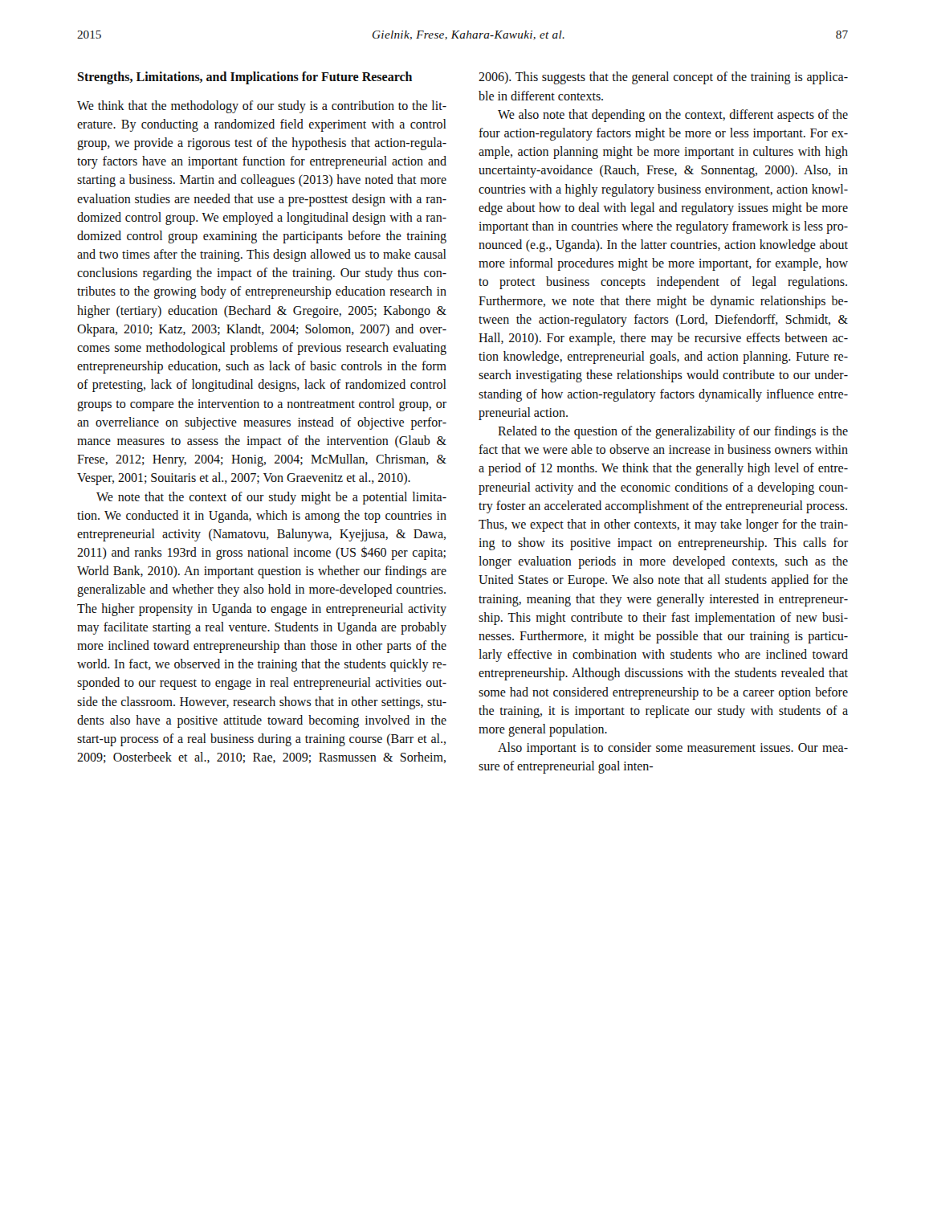2015 Gielnik, Frese, Kahara-Kawuki, et al. 87
Strengths, Limitations, and Implications for Future Research
We think that the methodology of our study is a contribution to the literature. By conducting a randomized field experiment with a control group, we provide a rigorous test of the hypothesis that action-regulatory factors have an important function for entrepreneurial action and starting a business. Martin and colleagues (2013) have noted that more evaluation studies are needed that use a pre-posttest design with a randomized control group. We employed a longitudinal design with a randomized control group examining the participants before the training and two times after the training. This design allowed us to make causal conclusions regarding the impact of the training. Our study thus contributes to the growing body of entrepreneurship education research in higher (tertiary) education (Bechard & Gregoire, 2005; Kabongo & Okpara, 2010; Katz, 2003; Klandt, 2004; Solomon, 2007) and overcomes some methodological problems of previous research evaluating entrepreneurship education, such as lack of basic controls in the form of pretesting, lack of longitudinal designs, lack of randomized control groups to compare the intervention to a nontreatment control group, or an overreliance on subjective measures instead of objective performance measures to assess the impact of the intervention (Glaub & Frese, 2012; Henry, 2004; Honig, 2004; McMullan, Chrisman, & Vesper, 2001; Souitaris et al., 2007; Von Graevenitz et al., 2010).
We note that the context of our study might be a potential limitation. We conducted it in Uganda, which is among the top countries in entrepreneurial activity (Namatovu, Balunywa, Kyejjusa, & Dawa, 2011) and ranks 193rd in gross national income (US $460 per capita; World Bank, 2010). An important question is whether our findings are generalizable and whether they also hold in more-developed countries. The higher propensity in Uganda to engage in entrepreneurial activity may facilitate starting a real venture. Students in Uganda are probably more inclined toward entrepreneurship than those in other parts of the world. In fact, we observed in the training that the students quickly responded to our request to engage in real entrepreneurial activities outside the classroom. However, research shows that in other settings, students also have a positive attitude toward becoming involved in the start-up process of a real business during a training course (Barr et al., 2009; Oosterbeek et al., 2010; Rae, 2009; Rasmussen & Sorheim, 2006). This suggests that the general concept of the training is applicable in different contexts.
We also note that depending on the context, different aspects of the four action-regulatory factors might be more or less important. For example, action planning might be more important in cultures with high uncertainty-avoidance (Rauch, Frese, & Sonnentag, 2000). Also, in countries with a highly regulatory business environment, action knowledge about how to deal with legal and regulatory issues might be more important than in countries where the regulatory framework is less pronounced (e.g., Uganda). In the latter countries, action knowledge about more informal procedures might be more important, for example, how to protect business concepts independent of legal regulations. Furthermore, we note that there might be dynamic relationships between the action-regulatory factors (Lord, Diefendorff, Schmidt, & Hall, 2010). For example, there may be recursive effects between action knowledge, entrepreneurial goals, and action planning. Future research investigating these relationships would contribute to our understanding of how action-regulatory factors dynamically influence entrepreneurial action.
Related to the question of the generalizability of our findings is the fact that we were able to observe an increase in business owners within a period of 12 months. We think that the generally high level of entrepreneurial activity and the economic conditions of a developing country foster an accelerated accomplishment of the entrepreneurial process. Thus, we expect that in other contexts, it may take longer for the training to show its positive impact on entrepreneurship. This calls for longer evaluation periods in more developed contexts, such as the United States or Europe. We also note that all students applied for the training, meaning that they were generally interested in entrepreneurship. This might contribute to their fast implementation of new businesses. Furthermore, it might be possible that our training is particularly effective in combination with students who are inclined toward entrepreneurship. Although discussions with the students revealed that some had not considered entrepreneurship to be a career option before the training, it is important to replicate our study with students of a more general population.
Also important is to consider some measurement issues. Our measure of entrepreneurial goal inten-